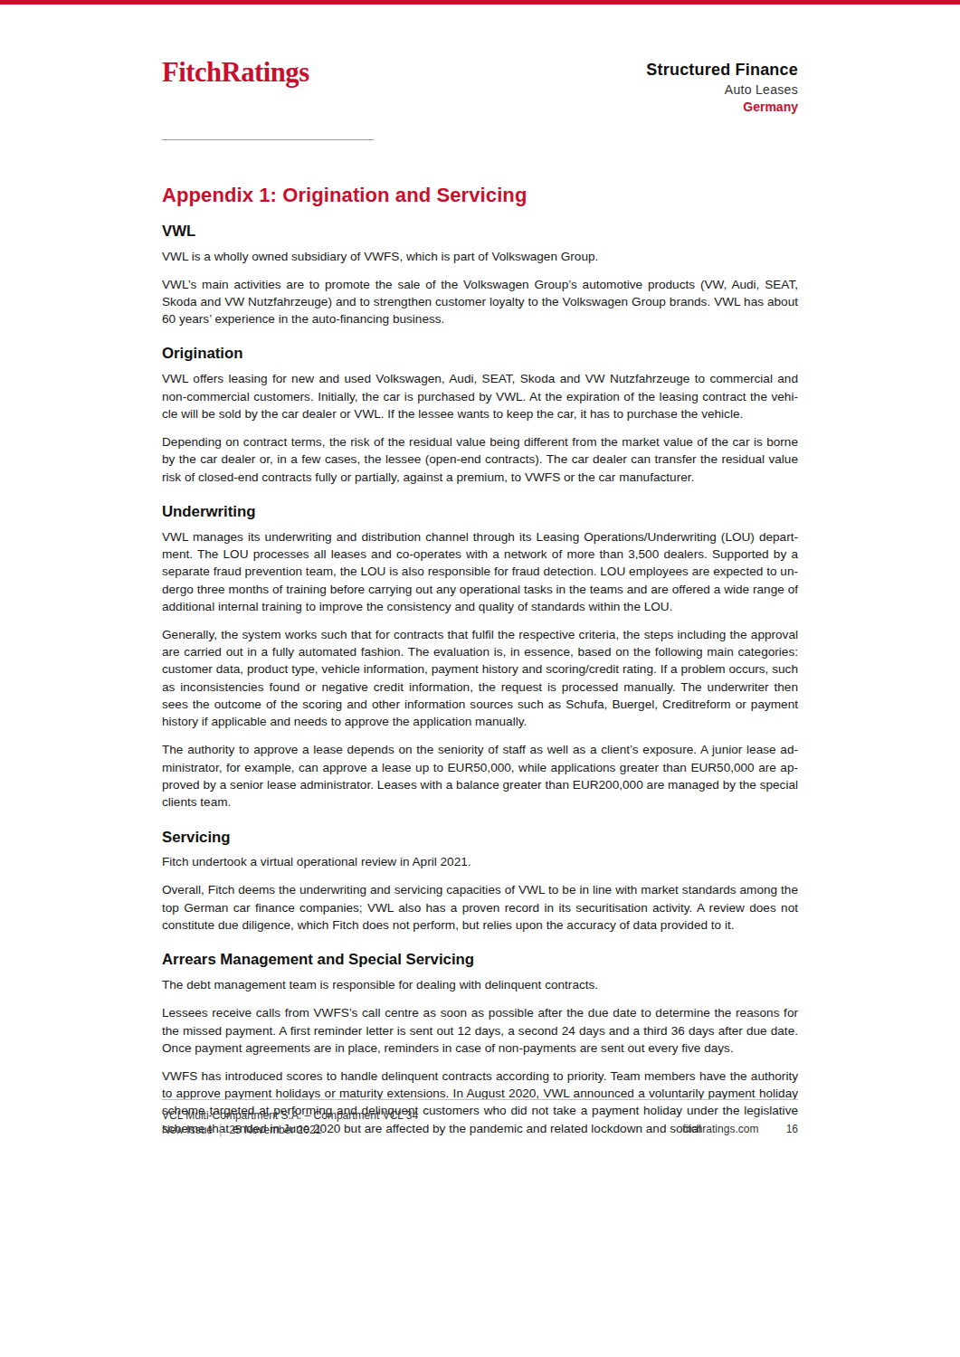Fitch Ratings
Structured Finance
Auto Leases
Germany
Appendix 1: Origination and Servicing
VWL
VWL is a wholly owned subsidiary of VWFS, which is part of Volkswagen Group.
VWL’s main activities are to promote the sale of the Volkswagen Group’s automotive products (VW, Audi, SEAT, Skoda and VW Nutzfahrzeuge) and to strengthen customer loyalty to the Volkswagen Group brands. VWL has about 60 years’ experience in the auto-financing business.
Origination
VWL offers leasing for new and used Volkswagen, Audi, SEAT, Skoda and VW Nutzfahrzeuge to commercial and non-commercial customers. Initially, the car is purchased by VWL. At the expiration of the leasing contract the vehicle will be sold by the car dealer or VWL. If the lessee wants to keep the car, it has to purchase the vehicle.
Depending on contract terms, the risk of the residual value being different from the market value of the car is borne by the car dealer or, in a few cases, the lessee (open-end contracts). The car dealer can transfer the residual value risk of closed-end contracts fully or partially, against a premium, to VWFS or the car manufacturer.
Underwriting
VWL manages its underwriting and distribution channel through its Leasing Operations/Underwriting (LOU) department. The LOU processes all leases and co-operates with a network of more than 3,500 dealers. Supported by a separate fraud prevention team, the LOU is also responsible for fraud detection. LOU employees are expected to undergo three months of training before carrying out any operational tasks in the teams and are offered a wide range of additional internal training to improve the consistency and quality of standards within the LOU.
Generally, the system works such that for contracts that fulfil the respective criteria, the steps including the approval are carried out in a fully automated fashion. The evaluation is, in essence, based on the following main categories: customer data, product type, vehicle information, payment history and scoring/credit rating. If a problem occurs, such as inconsistencies found or negative credit information, the request is processed manually. The underwriter then sees the outcome of the scoring and other information sources such as Schufa, Buergel, Creditreform or payment history if applicable and needs to approve the application manually.
The authority to approve a lease depends on the seniority of staff as well as a client’s exposure. A junior lease administrator, for example, can approve a lease up to EUR50,000, while applications greater than EUR50,000 are approved by a senior lease administrator. Leases with a balance greater than EUR200,000 are managed by the special clients team.
Servicing
Fitch undertook a virtual operational review in April 2021.
Overall, Fitch deems the underwriting and servicing capacities of VWL to be in line with market standards among the top German car finance companies; VWL also has a proven record in its securitisation activity. A review does not constitute due diligence, which Fitch does not perform, but relies upon the accuracy of data provided to it.
Arrears Management and Special Servicing
The debt management team is responsible for dealing with delinquent contracts.
Lessees receive calls from VWFS’s call centre as soon as possible after the due date to determine the reasons for the missed payment. A first reminder letter is sent out 12 days, a second 24 days and a third 36 days after due date. Once payment agreements are in place, reminders in case of non-payments are sent out every five days.
VWFS has introduced scores to handle delinquent contracts according to priority. Team members have the authority to approve payment holidays or maturity extensions. In August 2020, VWL announced a voluntarily payment holiday scheme targeted at performing and delinquent customers who did not take a payment holiday under the legislative scheme that ended in June 2020 but are affected by the pandemic and related lockdown and social
VCL Multi-Compartment S.A. – Compartment VCL 34
New Issue │ 25 November 2021
fitchratings.com 16